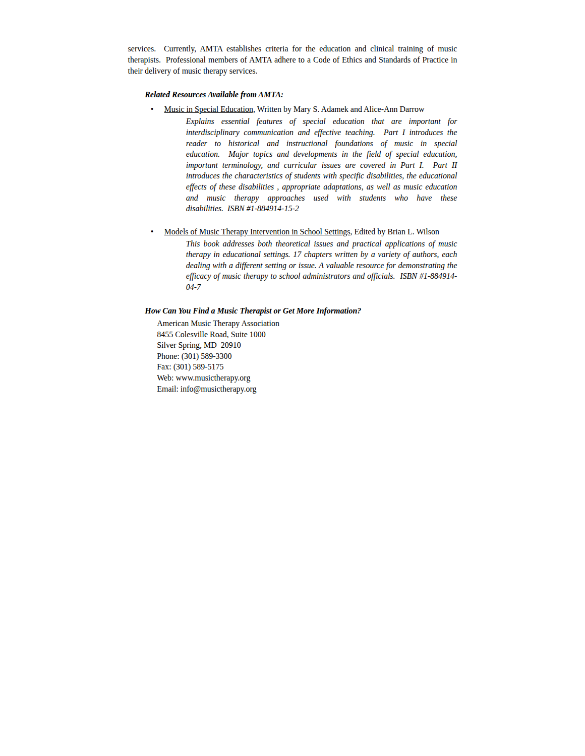services. Currently, AMTA establishes criteria for the education and clinical training of music therapists. Professional members of AMTA adhere to a Code of Ethics and Standards of Practice in their delivery of music therapy services.
Related Resources Available from AMTA:
Music in Special Education, Written by Mary S. Adamek and Alice-Ann Darrow
Explains essential features of special education that are important for interdisciplinary communication and effective teaching. Part I introduces the reader to historical and instructional foundations of music in special education. Major topics and developments in the field of special education, important terminology, and curricular issues are covered in Part I. Part II introduces the characteristics of students with specific disabilities, the educational effects of these disabilities , appropriate adaptations, as well as music education and music therapy approaches used with students who have these disabilities. ISBN #1-884914-15-2
Models of Music Therapy Intervention in School Settings, Edited by Brian L. Wilson
This book addresses both theoretical issues and practical applications of music therapy in educational settings. 17 chapters written by a variety of authors, each dealing with a different setting or issue. A valuable resource for demonstrating the efficacy of music therapy to school administrators and officials. ISBN #1-884914-04-7
How Can You Find a Music Therapist or Get More Information?
American Music Therapy Association
8455 Colesville Road, Suite 1000
Silver Spring, MD 20910
Phone: (301) 589-3300
Fax: (301) 589-5175
Web: www.musictherapy.org
Email: info@musictherapy.org